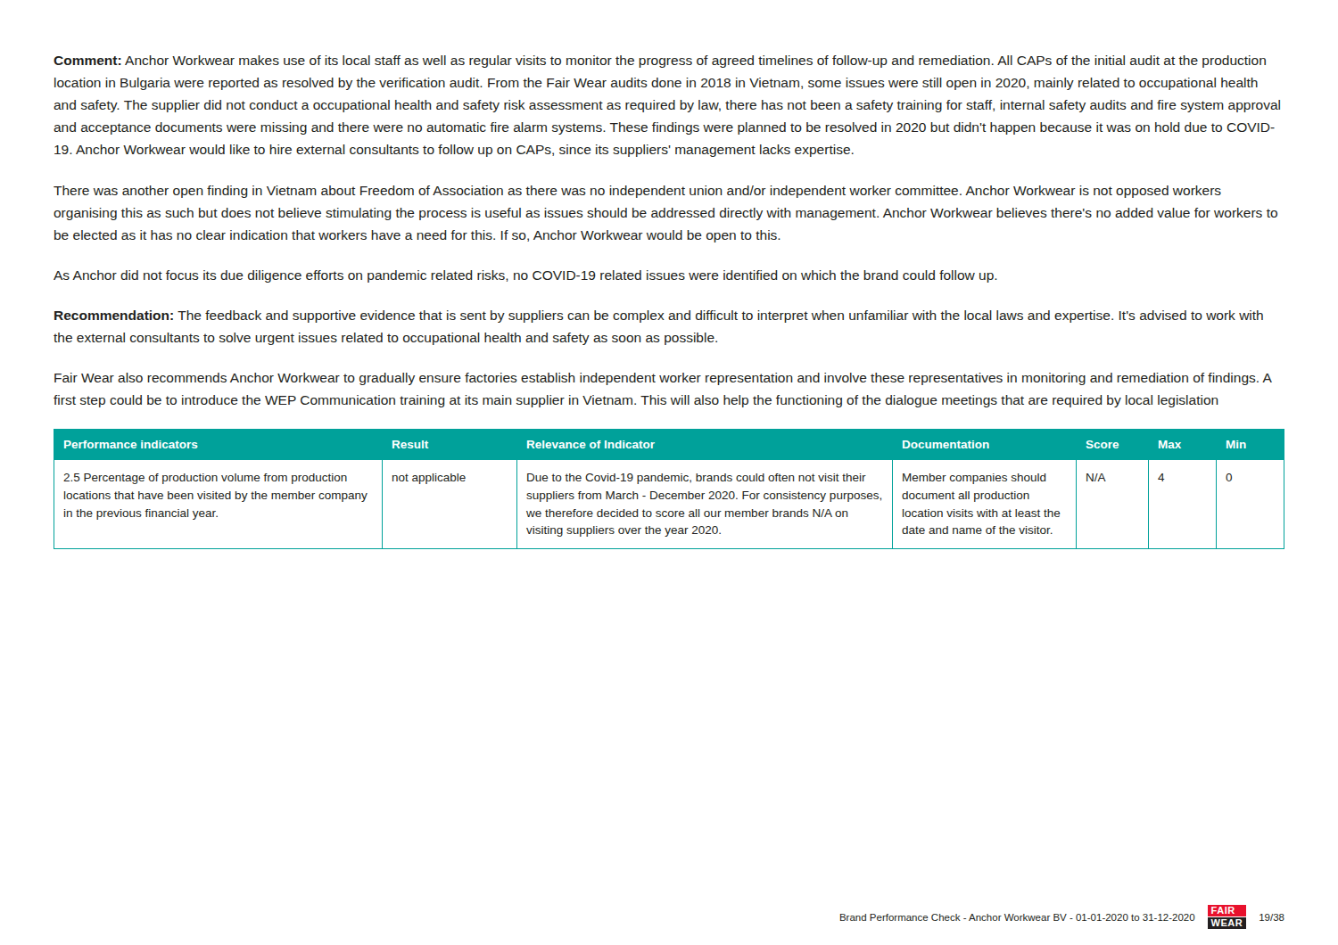Comment: Anchor Workwear makes use of its local staff as well as regular visits to monitor the progress of agreed timelines of follow-up and remediation. All CAPs of the initial audit at the production location in Bulgaria were reported as resolved by the verification audit. From the Fair Wear audits done in 2018 in Vietnam, some issues were still open in 2020, mainly related to occupational health and safety. The supplier did not conduct a occupational health and safety risk assessment as required by law, there has not been a safety training for staff, internal safety audits and fire system approval and acceptance documents were missing and there were no automatic fire alarm systems. These findings were planned to be resolved in 2020 but didn't happen because it was on hold due to COVID-19. Anchor Workwear would like to hire external consultants to follow up on CAPs, since its suppliers' management lacks expertise.
There was another open finding in Vietnam about Freedom of Association as there was no independent union and/or independent worker committee. Anchor Workwear is not opposed workers organising this as such but does not believe stimulating the process is useful as issues should be addressed directly with management. Anchor Workwear believes there's no added value for workers to be elected as it has no clear indication that workers have a need for this. If so, Anchor Workwear would be open to this.
As Anchor did not focus its due diligence efforts on pandemic related risks, no COVID-19 related issues were identified on which the brand could follow up.
Recommendation: The feedback and supportive evidence that is sent by suppliers can be complex and difficult to interpret when unfamiliar with the local laws and expertise. It's advised to work with the external consultants to solve urgent issues related to occupational health and safety as soon as possible.
Fair Wear also recommends Anchor Workwear to gradually ensure factories establish independent worker representation and involve these representatives in monitoring and remediation of findings. A first step could be to introduce the WEP Communication training at its main supplier in Vietnam. This will also help the functioning of the dialogue meetings that are required by local legislation
| Performance indicators | Result | Relevance of Indicator | Documentation | Score | Max | Min |
| --- | --- | --- | --- | --- | --- | --- |
| 2.5 Percentage of production volume from production locations that have been visited by the member company in the previous financial year. | not applicable | Due to the Covid-19 pandemic, brands could often not visit their suppliers from March - December 2020. For consistency purposes, we therefore decided to score all our member brands N/A on visiting suppliers over the year 2020. | Member companies should document all production location visits with at least the date and name of the visitor. | N/A | 4 | 0 |
Brand Performance Check - Anchor Workwear BV - 01-01-2020 to 31-12-2020 FAIR WEAR 19/38